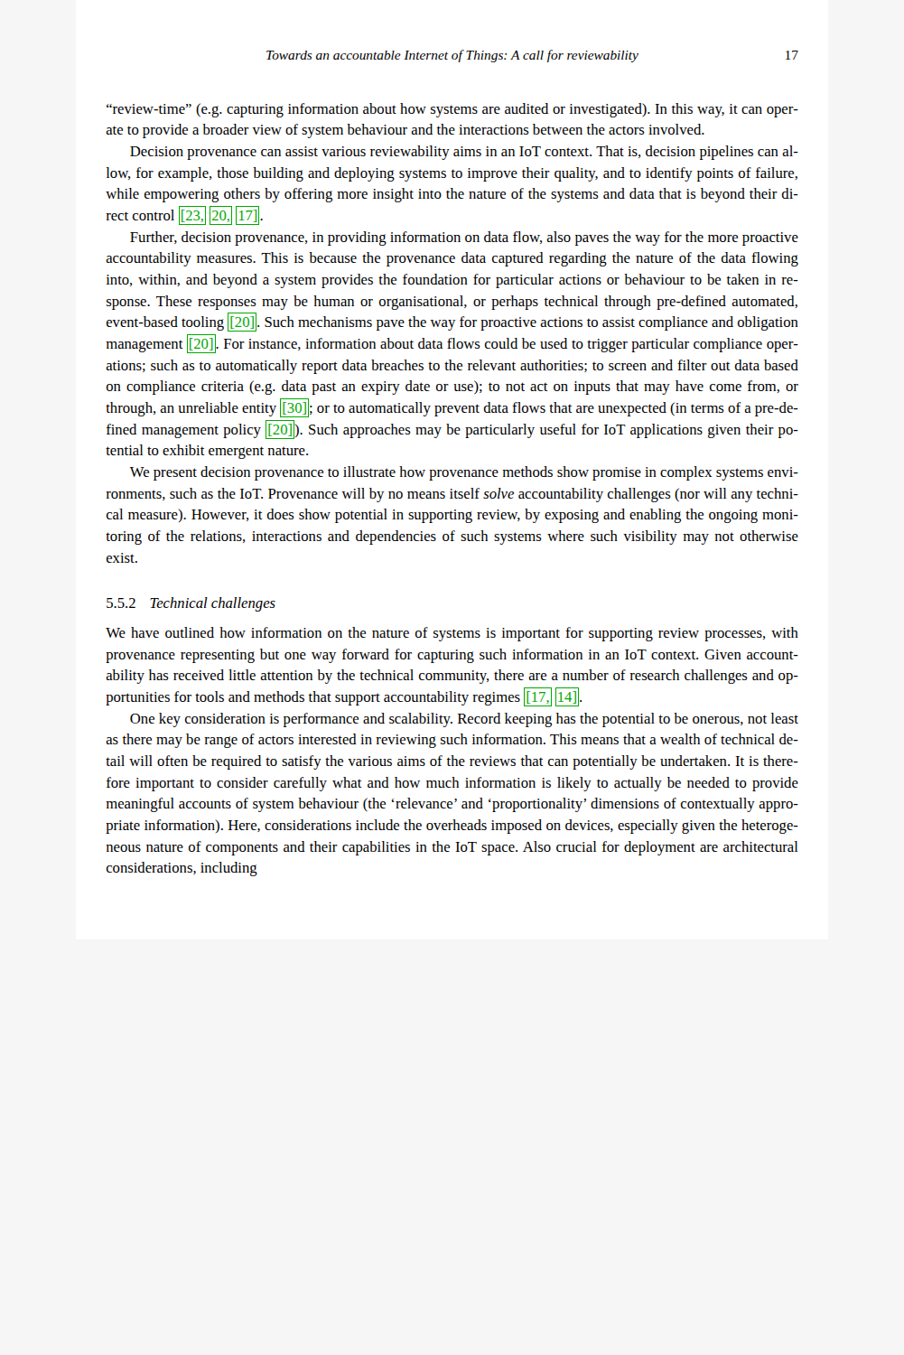Towards an accountable Internet of Things: A call for reviewability 17
“review-time” (e.g. capturing information about how systems are audited or investigated). In this way, it can operate to provide a broader view of system behaviour and the interactions between the actors involved.
Decision provenance can assist various reviewability aims in an IoT context. That is, decision pipelines can allow, for example, those building and deploying systems to improve their quality, and to identify points of failure, while empowering others by offering more insight into the nature of the systems and data that is beyond their direct control [23, 20, 17].
Further, decision provenance, in providing information on data flow, also paves the way for the more proactive accountability measures. This is because the provenance data captured regarding the nature of the data flowing into, within, and beyond a system provides the foundation for particular actions or behaviour to be taken in response. These responses may be human or organisational, or perhaps technical through pre-defined automated, event-based tooling [20]. Such mechanisms pave the way for proactive actions to assist compliance and obligation management [20]. For instance, information about data flows could be used to trigger particular compliance operations; such as to automatically report data breaches to the relevant authorities; to screen and filter out data based on compliance criteria (e.g. data past an expiry date or use); to not act on inputs that may have come from, or through, an unreliable entity [30]; or to automatically prevent data flows that are unexpected (in terms of a pre-defined management policy [20]). Such approaches may be particularly useful for IoT applications given their potential to exhibit emergent nature.
We present decision provenance to illustrate how provenance methods show promise in complex systems environments, such as the IoT. Provenance will by no means itself solve accountability challenges (nor will any technical measure). However, it does show potential in supporting review, by exposing and enabling the ongoing monitoring of the relations, interactions and dependencies of such systems where such visibility may not otherwise exist.
5.5.2 Technical challenges
We have outlined how information on the nature of systems is important for supporting review processes, with provenance representing but one way forward for capturing such information in an IoT context. Given accountability has received little attention by the technical community, there are a number of research challenges and opportunities for tools and methods that support accountability regimes [17, 14].
One key consideration is performance and scalability. Record keeping has the potential to be onerous, not least as there may be range of actors interested in reviewing such information. This means that a wealth of technical detail will often be required to satisfy the various aims of the reviews that can potentially be undertaken. It is therefore important to consider carefully what and how much information is likely to actually be needed to provide meaningful accounts of system behaviour (the ‘relevance’ and ‘proportionality’ dimensions of contextually appropriate information). Here, considerations include the overheads imposed on devices, especially given the heterogeneous nature of components and their capabilities in the IoT space. Also crucial for deployment are architectural considerations, including